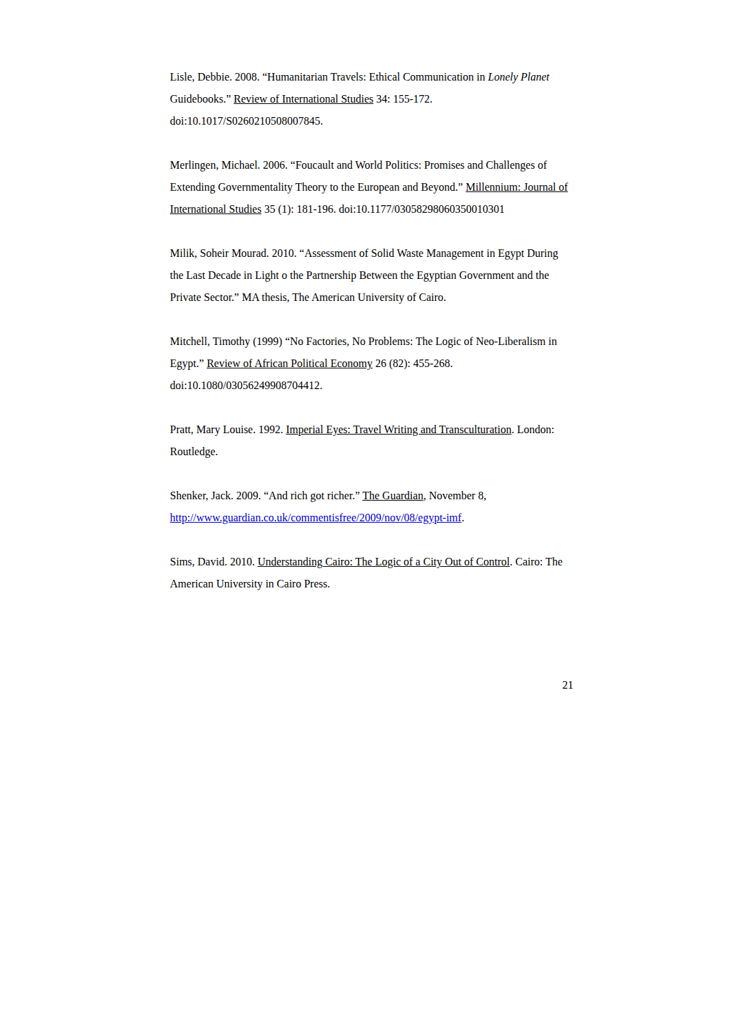Lisle, Debbie. 2008. “Humanitarian Travels: Ethical Communication in Lonely Planet Guidebooks.” Review of International Studies 34: 155-172. doi:10.1017/S0260210508007845.
Merlingen, Michael. 2006. “Foucault and World Politics: Promises and Challenges of Extending Governmentality Theory to the European and Beyond.” Millennium: Journal of International Studies 35 (1): 181-196. doi:10.1177/03058298060350010301
Milik, Soheir Mourad. 2010. “Assessment of Solid Waste Management in Egypt During the Last Decade in Light o the Partnership Between the Egyptian Government and the Private Sector.” MA thesis, The American University of Cairo.
Mitchell, Timothy (1999) “No Factories, No Problems: The Logic of Neo-Liberalism in Egypt.” Review of African Political Economy 26 (82): 455-268. doi:10.1080/03056249908704412.
Pratt, Mary Louise. 1992. Imperial Eyes: Travel Writing and Transculturation. London: Routledge.
Shenker, Jack. 2009. “And rich got richer.” The Guardian, November 8, http://www.guardian.co.uk/commentisfree/2009/nov/08/egypt-imf.
Sims, David. 2010. Understanding Cairo: The Logic of a City Out of Control. Cairo: The American University in Cairo Press.
21